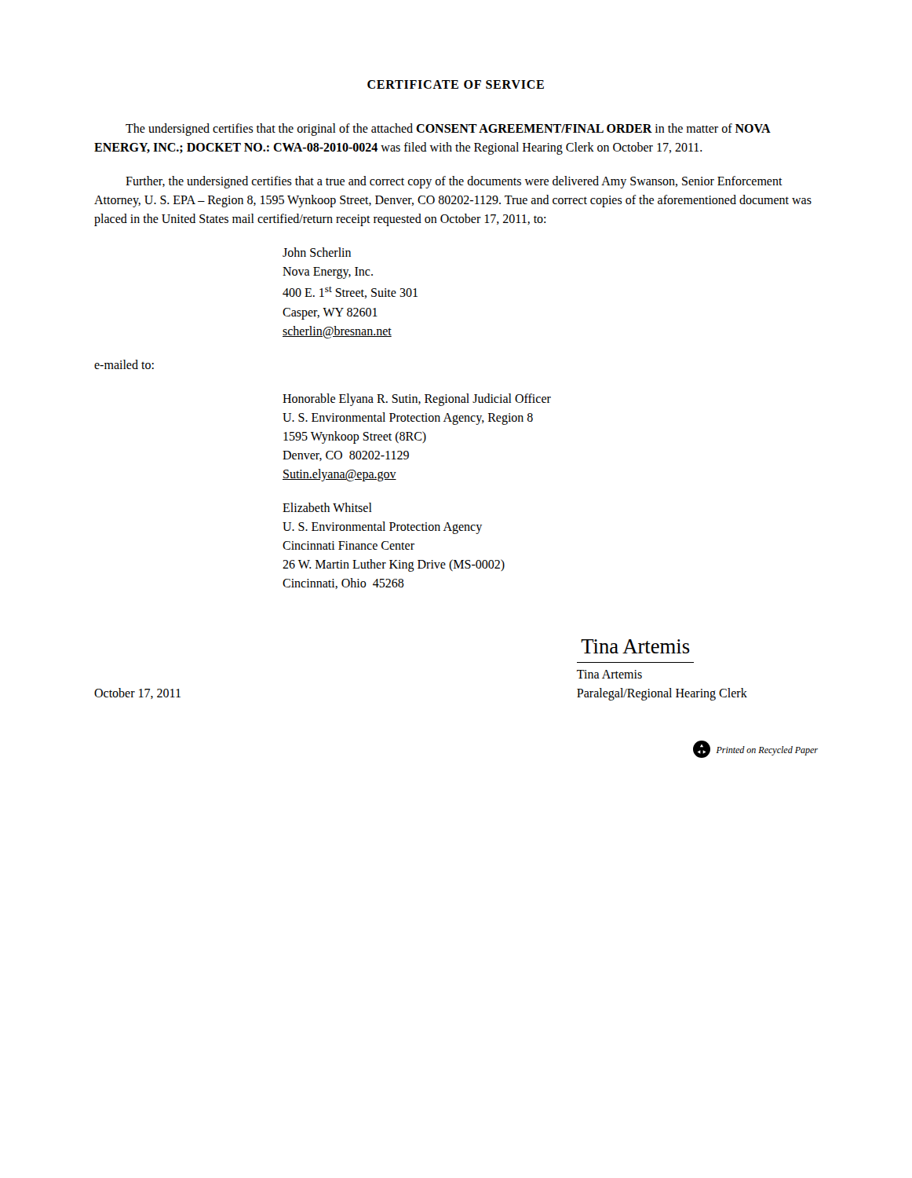CERTIFICATE OF SERVICE
The undersigned certifies that the original of the attached CONSENT AGREEMENT/FINAL ORDER in the matter of NOVA ENERGY, INC.; DOCKET NO.: CWA-08-2010-0024 was filed with the Regional Hearing Clerk on October 17, 2011.
Further, the undersigned certifies that a true and correct copy of the documents were delivered Amy Swanson, Senior Enforcement Attorney, U. S. EPA – Region 8, 1595 Wynkoop Street, Denver, CO 80202-1129. True and correct copies of the aforementioned document was placed in the United States mail certified/return receipt requested on October 17, 2011, to:
John Scherlin
Nova Energy, Inc.
400 E. 1st Street, Suite 301
Casper, WY 82601
scherlin@bresnan.net
e-mailed to:
Honorable Elyana R. Sutin, Regional Judicial Officer
U. S. Environmental Protection Agency, Region 8
1595 Wynkoop Street (8RC)
Denver, CO 80202-1129
Sutin.elyana@epa.gov
Elizabeth Whitsel
U. S. Environmental Protection Agency
Cincinnati Finance Center
26 W. Martin Luther King Drive (MS-0002)
Cincinnati, Ohio 45268
October 17, 2011
Tina Artemis
Tina Artemis
Paralegal/Regional Hearing Clerk
Printed on Recycled Paper